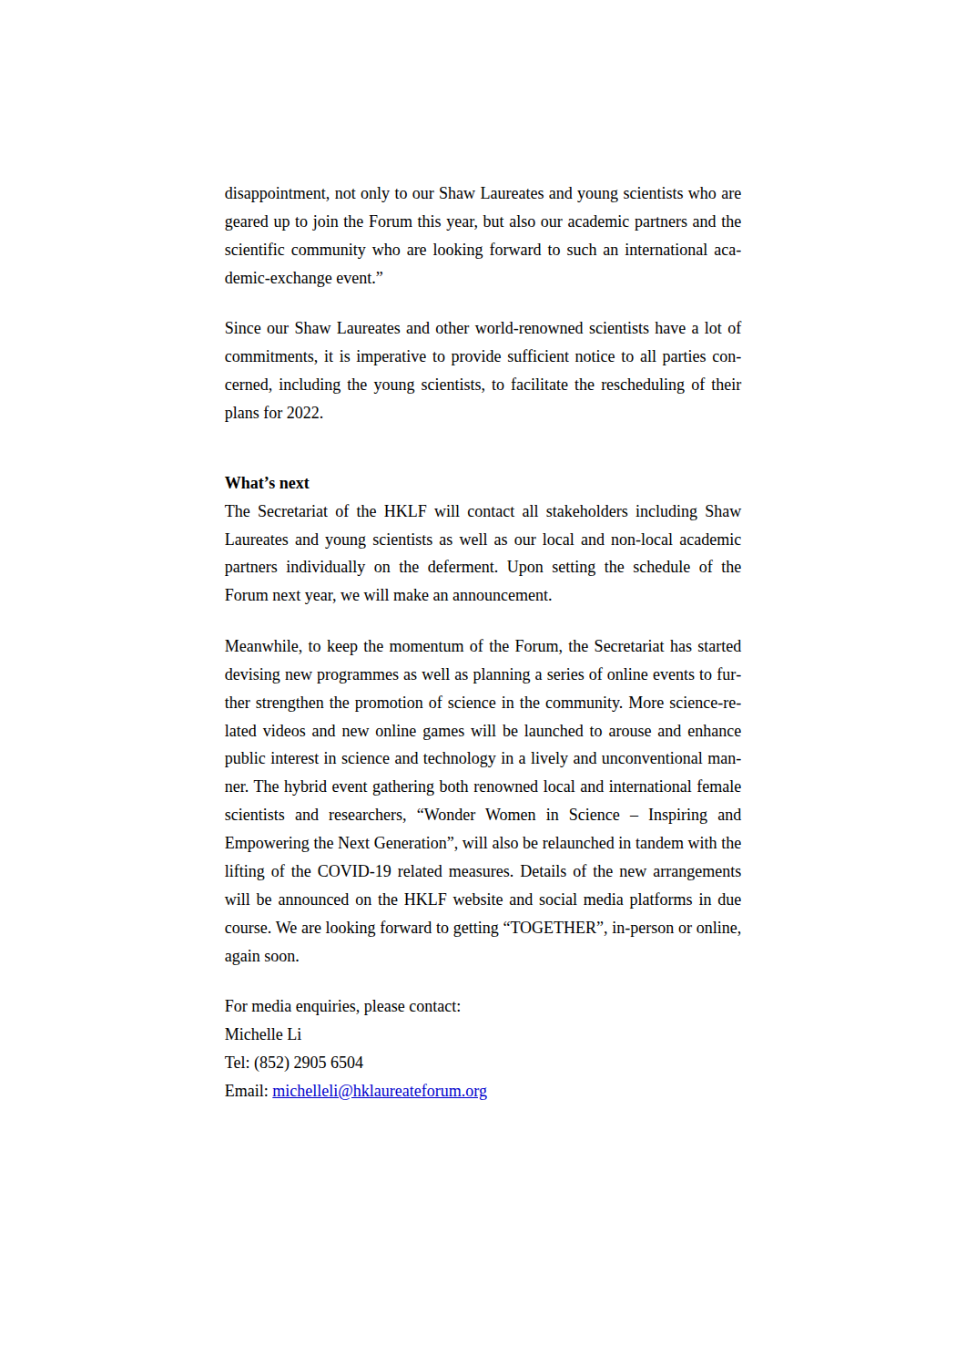disappointment, not only to our Shaw Laureates and young scientists who are geared up to join the Forum this year, but also our academic partners and the scientific community who are looking forward to such an international academic-exchange event.”
Since our Shaw Laureates and other world-renowned scientists have a lot of commitments, it is imperative to provide sufficient notice to all parties concerned, including the young scientists, to facilitate the rescheduling of their plans for 2022.
What’s next
The Secretariat of the HKLF will contact all stakeholders including Shaw Laureates and young scientists as well as our local and non-local academic partners individually on the deferment. Upon setting the schedule of the Forum next year, we will make an announcement.
Meanwhile, to keep the momentum of the Forum, the Secretariat has started devising new programmes as well as planning a series of online events to further strengthen the promotion of science in the community. More science-related videos and new online games will be launched to arouse and enhance public interest in science and technology in a lively and unconventional manner. The hybrid event gathering both renowned local and international female scientists and researchers, “Wonder Women in Science – Inspiring and Empowering the Next Generation”, will also be relaunched in tandem with the lifting of the COVID-19 related measures. Details of the new arrangements will be announced on the HKLF website and social media platforms in due course. We are looking forward to getting “TOGETHER”, in-person or online, again soon.
For media enquiries, please contact:
Michelle Li
Tel: (852) 2905 6504
Email: michelleli@hklaureateforum.org